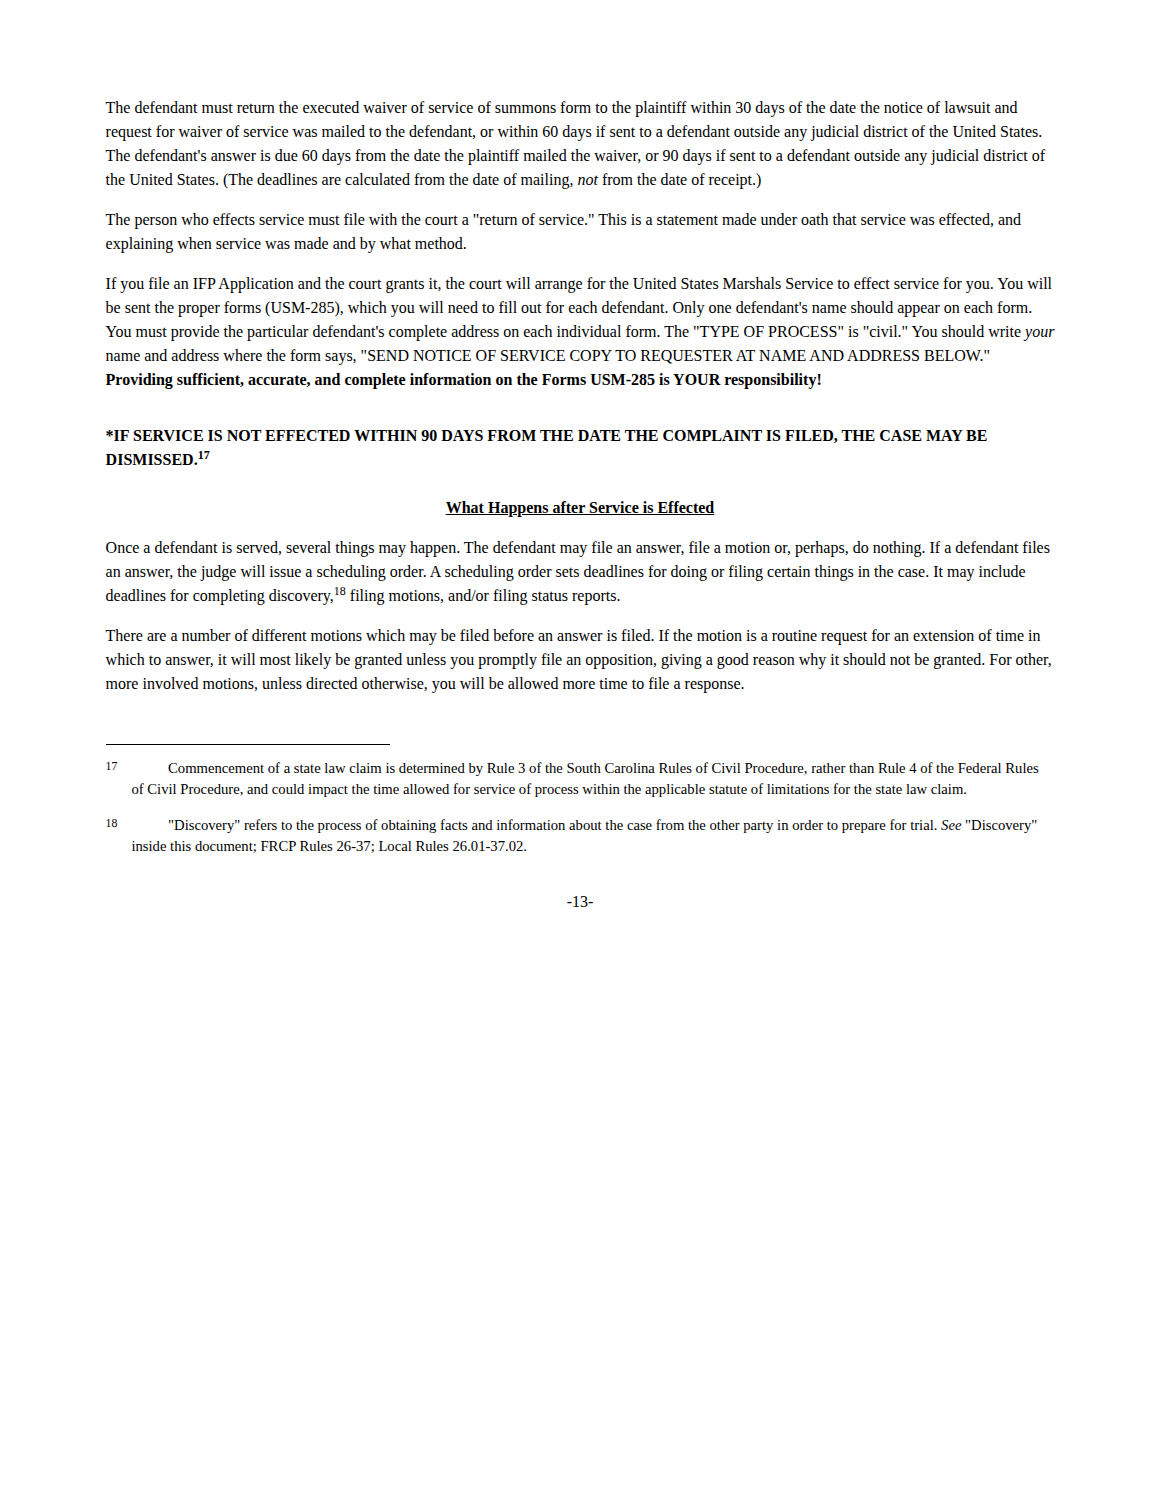The defendant must return the executed waiver of service of summons form to the plaintiff within 30 days of the date the notice of lawsuit and request for waiver of service was mailed to the defendant, or within 60 days if sent to a defendant outside any judicial district of the United States. The defendant's answer is due 60 days from the date the plaintiff mailed the waiver, or 90 days if sent to a defendant outside any judicial district of the United States. (The deadlines are calculated from the date of mailing, not from the date of receipt.)
The person who effects service must file with the court a "return of service." This is a statement made under oath that service was effected, and explaining when service was made and by what method.
If you file an IFP Application and the court grants it, the court will arrange for the United States Marshals Service to effect service for you. You will be sent the proper forms (USM-285), which you will need to fill out for each defendant. Only one defendant's name should appear on each form. You must provide the particular defendant's complete address on each individual form. The "TYPE OF PROCESS" is "civil." You should write your name and address where the form says, "SEND NOTICE OF SERVICE COPY TO REQUESTER AT NAME AND ADDRESS BELOW." Providing sufficient, accurate, and complete information on the Forms USM-285 is YOUR responsibility!
*IF SERVICE IS NOT EFFECTED WITHIN 90 DAYS FROM THE DATE THE COMPLAINT IS FILED, THE CASE MAY BE DISMISSED.17
What Happens after Service is Effected
Once a defendant is served, several things may happen. The defendant may file an answer, file a motion or, perhaps, do nothing. If a defendant files an answer, the judge will issue a scheduling order. A scheduling order sets deadlines for doing or filing certain things in the case. It may include deadlines for completing discovery,18 filing motions, and/or filing status reports.
There are a number of different motions which may be filed before an answer is filed. If the motion is a routine request for an extension of time in which to answer, it will most likely be granted unless you promptly file an opposition, giving a good reason why it should not be granted. For other, more involved motions, unless directed otherwise, you will be allowed more time to file a response.
17 Commencement of a state law claim is determined by Rule 3 of the South Carolina Rules of Civil Procedure, rather than Rule 4 of the Federal Rules of Civil Procedure, and could impact the time allowed for service of process within the applicable statute of limitations for the state law claim.
18 "Discovery" refers to the process of obtaining facts and information about the case from the other party in order to prepare for trial. See "Discovery" inside this document; FRCP Rules 26-37; Local Rules 26.01-37.02.
-13-